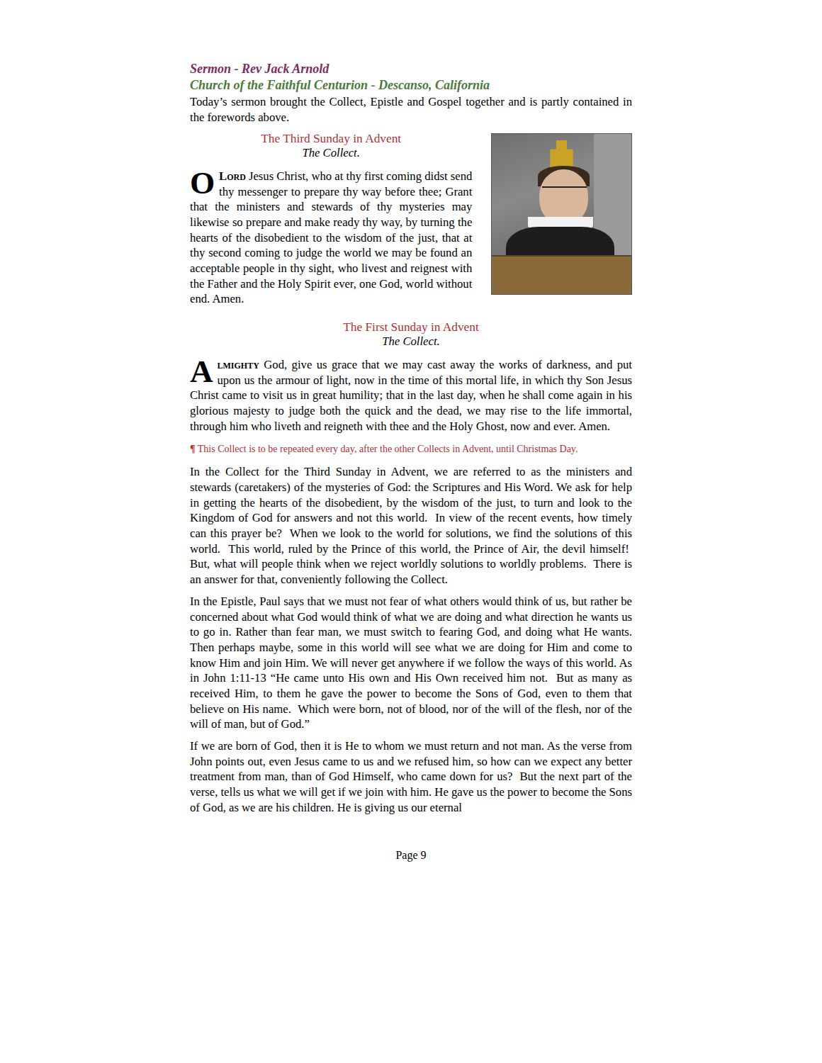Sermon - Rev Jack Arnold Church of the Faithful Centurion - Descanso, California
Today’s sermon brought the Collect, Epistle and Gospel together and is partly contained in the forewords above.
The Third Sunday in Advent
The Collect.
OLord Jesus Christ, who at thy first coming didst send thy messenger to prepare thy way before thee; Grant that the ministers and stewards of thy mysteries may likewise so prepare and make ready thy way, by turning the hearts of the disobedient to the wisdom of the just, that at thy second coming to judge the world we may be found an acceptable people in thy sight, who livest and reignest with the Father and the Holy Spirit ever, one God, world without end. Amen.
The First Sunday in Advent
The Collect.
Almighty God, give us grace that we may cast away the works of darkness, and put upon us the armour of light, now in the time of this mortal life, in which thy Son Jesus Christ came to visit us in great humility; that in the last day, when he shall come again in his glorious majesty to judge both the quick and the dead, we may rise to the life immortal, through him who liveth and reigneth with thee and the Holy Ghost, now and ever. Amen.
¶ This Collect is to be repeated every day, after the other Collects in Advent, until Christmas Day.
In the Collect for the Third Sunday in Advent, we are referred to as the ministers and stewards (caretakers) of the mysteries of God: the Scriptures and His Word. We ask for help in getting the hearts of the disobedient, by the wisdom of the just, to turn and look to the Kingdom of God for answers and not this world. In view of the recent events, how timely can this prayer be? When we look to the world for solutions, we find the solutions of this world. This world, ruled by the Prince of this world, the Prince of Air, the devil himself! But, what will people think when we reject worldly solutions to worldly problems. There is an answer for that, conveniently following the Collect.
In the Epistle, Paul says that we must not fear of what others would think of us, but rather be concerned about what God would think of what we are doing and what direction he wants us to go in. Rather than fear man, we must switch to fearing God, and doing what He wants. Then perhaps maybe, some in this world will see what we are doing for Him and come to know Him and join Him. We will never get anywhere if we follow the ways of this world. As in John 1:11-13 “He came unto His own and His Own received him not. But as many as received Him, to them he gave the power to become the Sons of God, even to them that believe on His name. Which were born, not of blood, nor of the will of the flesh, nor of the will of man, but of God.”
If we are born of God, then it is He to whom we must return and not man. As the verse from John points out, even Jesus came to us and we refused him, so how can we expect any better treatment from man, than of God Himself, who came down for us? But the next part of the verse, tells us what we will get if we join with him. He gave us the power to become the Sons of God, as we are his children. He is giving us our eternal
Page 9